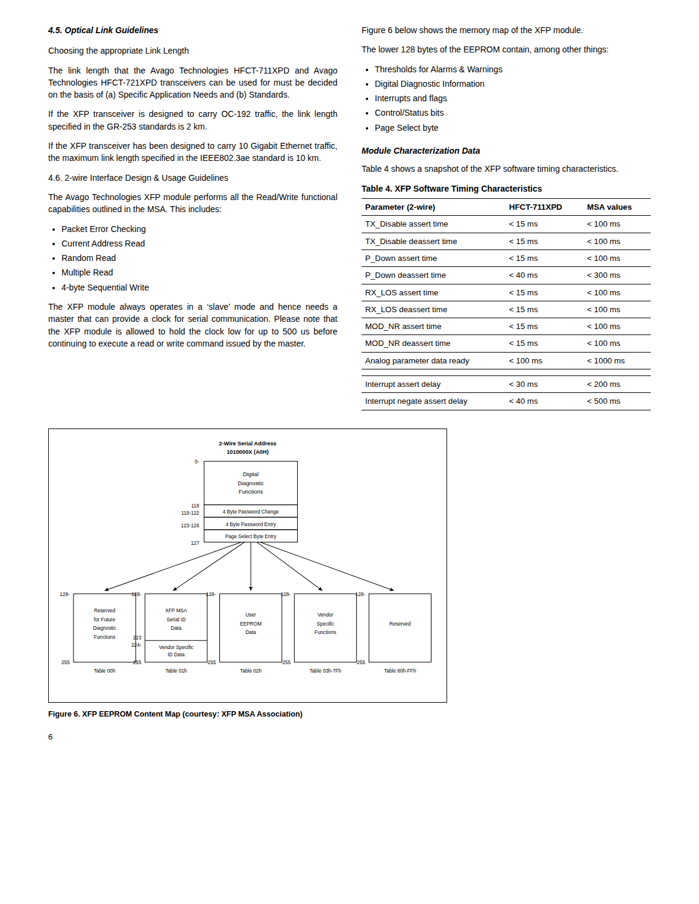4.5. Optical Link Guidelines
Choosing the appropriate Link Length
The link length that the Avago Technologies HFCT-711XPD and Avago Technologies HFCT-721XPD transceivers can be used for must be decided on the basis of (a) Specific Application Needs and (b) Standards.
If the XFP transceiver is designed to carry OC-192 traffic, the link length specified in the GR-253 standards is 2 km.
If the XFP transceiver has been designed to carry 10 Gigabit Ethernet traffic, the maximum link length specified in the IEEE802.3ae standard is 10 km.
4.6. 2-wire Interface Design & Usage Guidelines
The Avago Technologies XFP module performs all the Read/Write functional capabilities outlined in the MSA. This includes:
Packet Error Checking
Current Address Read
Random Read
Multiple Read
4-byte Sequential Write
The XFP module always operates in a ‘slave’ mode and hence needs a master that can provide a clock for serial communication. Please note that the XFP module is allowed to hold the clock low for up to 500 us before continuing to execute a read or write command issued by the master.
Figure 6 below shows the memory map of the XFP module.
The lower 128 bytes of the EEPROM contain, among other things:
Thresholds for Alarms & Warnings
Digital Diagnostic Information
Interrupts and flags
Control/Status bits
Page Select byte
Module Characterization Data
Table 4 shows a snapshot of the XFP software timing characteristics.
Table 4. XFP Software Timing Characteristics
| Parameter (2-wire) | HFCT-711XPD | MSA values |
| --- | --- | --- |
| TX_Disable assert time | < 15 ms | < 100 ms |
| TX_Disable deassert time | < 15 ms | < 100 ms |
| P_Down assert time | < 15 ms | < 100 ms |
| P_Down deassert time | < 40 ms | < 300 ms |
| RX_LOS assert time | < 15 ms | < 100 ms |
| RX_LOS deassert time | < 15 ms | < 100 ms |
| MOD_NR assert time | < 15 ms | < 100 ms |
| MOD_NR deassert time | < 15 ms | < 100 ms |
| Analog parameter data ready | < 100 ms | < 1000 ms |
| Interrupt assert delay | < 30 ms | < 200 ms |
| Interrupt negate assert delay | < 40 ms | < 500 ms |
2-Wire Serial Address 1010000X (A0H) Digital Diagnostic Functions 4 Byte Password Change 4 Byte Password Entry Page Select Byte Entry 0- 118 119-122 123-126 127 Reserved for Future Diagnostic Functions 128- 255 Table 00h XFP MSA Serial ID Data Vendor Specific ID Data 128- 223 224- 255 Table 01h User EEPROM Data 128- 255 Table 02h Vendor Specific Functions 128- 255 Table 03h-7Fh Reserved 128- 255 Table 80h-FFh
Figure 6. XFP EEPROM Content Map (courtesy: XFP MSA Association)
6